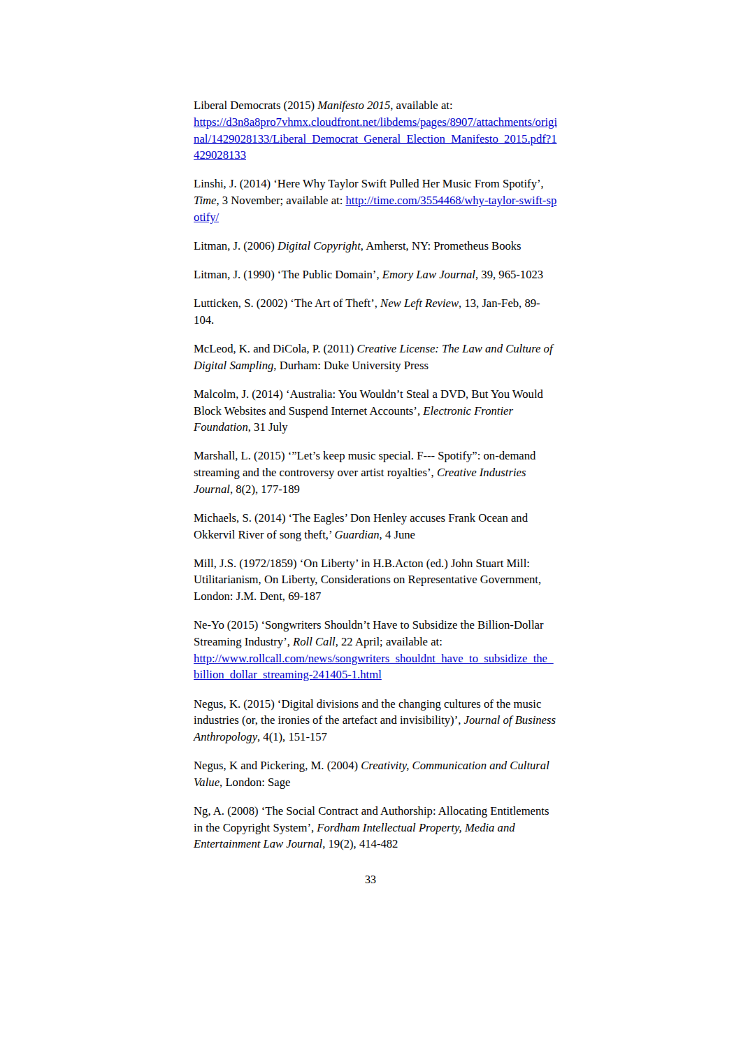Liberal Democrats (2015) Manifesto 2015, available at:
https://d3n8a8pro7vhmx.cloudfront.net/libdems/pages/8907/attachments/original/1429028133/Liberal_Democrat_General_Election_Manifesto_2015.pdf?1429028133
Linshi, J. (2014) ‘Here Why Taylor Swift Pulled Her Music From Spotify’, Time, 3 November; available at: http://time.com/3554468/why-taylor-swift-spotify/
Litman, J. (2006) Digital Copyright, Amherst, NY: Prometheus Books
Litman, J. (1990) ‘The Public Domain’, Emory Law Journal, 39, 965-1023
Lutticken, S. (2002) ‘The Art of Theft’, New Left Review, 13, Jan-Feb, 89-104.
McLeod, K. and DiCola, P. (2011) Creative License: The Law and Culture of Digital Sampling, Durham: Duke University Press
Malcolm, J. (2014) ‘Australia: You Wouldn’t Steal a DVD, But You Would Block Websites and Suspend Internet Accounts’, Electronic Frontier Foundation, 31 July
Marshall, L. (2015) ‘”Let’s keep music special. F--- Spotify”: on-demand streaming and the controversy over artist royalties’, Creative Industries Journal, 8(2), 177-189
Michaels, S. (2014) ‘The Eagles’ Don Henley accuses Frank Ocean and Okkervil River of song theft,’ Guardian, 4 June
Mill, J.S. (1972/1859) ‘On Liberty’ in H.B.Acton (ed.) John Stuart Mill: Utilitarianism, On Liberty, Considerations on Representative Government, London: J.M. Dent, 69-187
Ne-Yo (2015) ‘Songwriters Shouldn’t Have to Subsidize the Billion-Dollar Streaming Industry’, Roll Call, 22 April; available at:
http://www.rollcall.com/news/songwriters_shouldnt_have_to_subsidize_the_billion_dollar_streaming-241405-1.html
Negus, K. (2015) ‘Digital divisions and the changing cultures of the music industries (or, the ironies of the artefact and invisibility)’, Journal of Business Anthropology, 4(1), 151-157
Negus, K and Pickering, M. (2004) Creativity, Communication and Cultural Value, London: Sage
Ng, A. (2008) ‘The Social Contract and Authorship: Allocating Entitlements in the Copyright System’, Fordham Intellectual Property, Media and Entertainment Law Journal, 19(2), 414-482
33